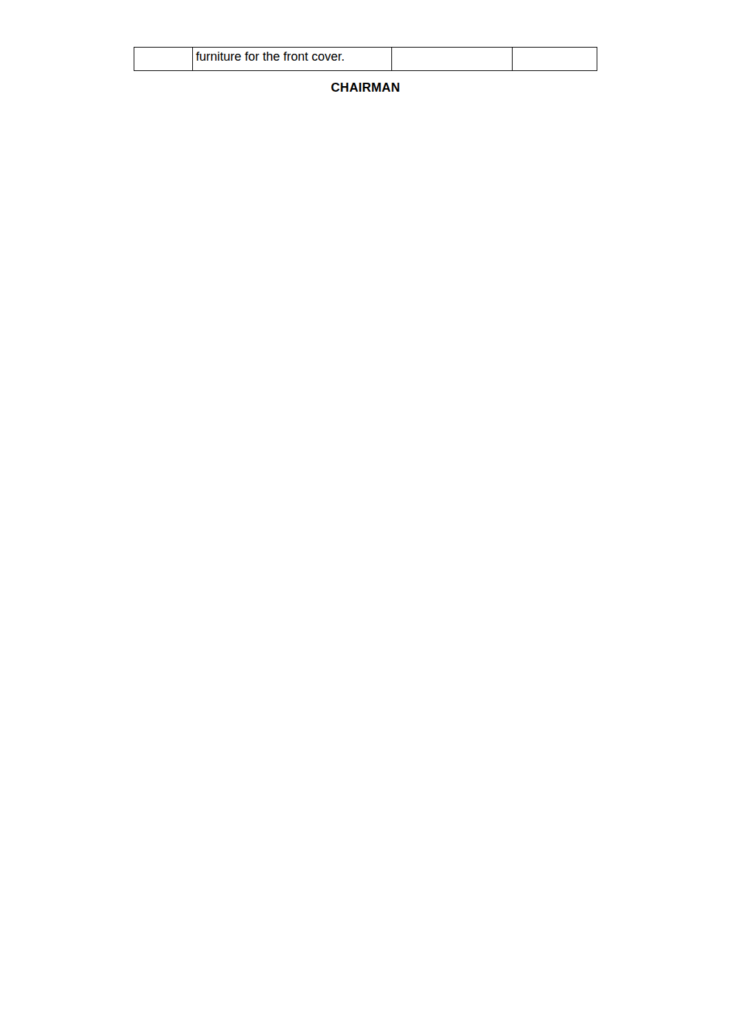| | furniture for the front cover. | | |
CHAIRMAN